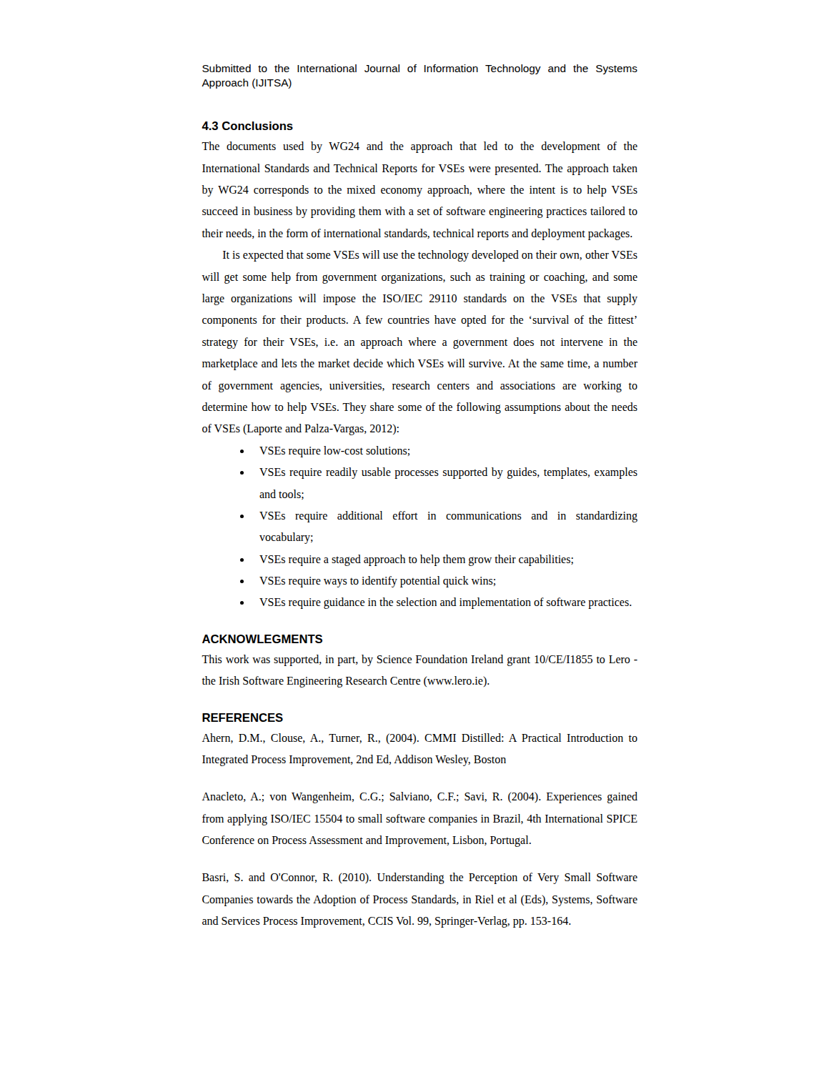Submitted to the International Journal of Information Technology and the Systems Approach (IJITSA)
4.3 Conclusions
The documents used by WG24 and the approach that led to the development of the International Standards and Technical Reports for VSEs were presented. The approach taken by WG24 corresponds to the mixed economy approach, where the intent is to help VSEs succeed in business by providing them with a set of software engineering practices tailored to their needs, in the form of international standards, technical reports and deployment packages.
It is expected that some VSEs will use the technology developed on their own, other VSEs will get some help from government organizations, such as training or coaching, and some large organizations will impose the ISO/IEC 29110 standards on the VSEs that supply components for their products. A few countries have opted for the ‘survival of the fittest’ strategy for their VSEs, i.e. an approach where a government does not intervene in the marketplace and lets the market decide which VSEs will survive. At the same time, a number of government agencies, universities, research centers and associations are working to determine how to help VSEs. They share some of the following assumptions about the needs of VSEs (Laporte and Palza-Vargas, 2012):
VSEs require low-cost solutions;
VSEs require readily usable processes supported by guides, templates, examples and tools;
VSEs require additional effort in communications and in standardizing vocabulary;
VSEs require a staged approach to help them grow their capabilities;
VSEs require ways to identify potential quick wins;
VSEs require guidance in the selection and implementation of software practices.
ACKNOWLEGMENTS
This work was supported, in part, by Science Foundation Ireland grant 10/CE/I1855 to Lero - the Irish Software Engineering Research Centre (www.lero.ie).
REFERENCES
Ahern, D.M., Clouse, A., Turner, R., (2004). CMMI Distilled: A Practical Introduction to Integrated Process Improvement, 2nd Ed, Addison Wesley, Boston
Anacleto, A.; von Wangenheim, C.G.; Salviano, C.F.; Savi, R. (2004). Experiences gained from applying ISO/IEC 15504 to small software companies in Brazil, 4th International SPICE Conference on Process Assessment and Improvement, Lisbon, Portugal.
Basri, S. and O'Connor, R. (2010). Understanding the Perception of Very Small Software Companies towards the Adoption of Process Standards, in Riel et al (Eds), Systems, Software and Services Process Improvement, CCIS Vol. 99, Springer-Verlag, pp. 153-164.